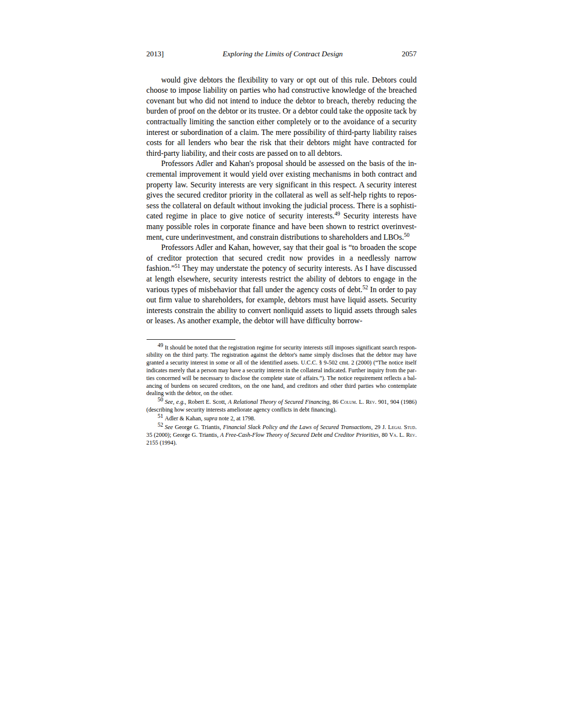2013] Exploring the Limits of Contract Design 2057
would give debtors the flexibility to vary or opt out of this rule. Debtors could choose to impose liability on parties who had constructive knowledge of the breached covenant but who did not intend to induce the debtor to breach, thereby reducing the burden of proof on the debtor or its trustee. Or a debtor could take the opposite tack by contractually limiting the sanction either completely or to the avoidance of a security interest or subordination of a claim. The mere possibility of third-party liability raises costs for all lenders who bear the risk that their debtors might have contracted for third-party liability, and their costs are passed on to all debtors.
Professors Adler and Kahan's proposal should be assessed on the basis of the incremental improvement it would yield over existing mechanisms in both contract and property law. Security interests are very significant in this respect. A security interest gives the secured creditor priority in the collateral as well as self-help rights to repossess the collateral on default without invoking the judicial process. There is a sophisticated regime in place to give notice of security interests.49 Security interests have many possible roles in corporate finance and have been shown to restrict overinvestment, cure underinvestment, and constrain distributions to shareholders and LBOs.50
Professors Adler and Kahan, however, say that their goal is “to broaden the scope of creditor protection that secured credit now provides in a needlessly narrow fashion.”51 They may understate the potency of security interests. As I have discussed at length elsewhere, security interests restrict the ability of debtors to engage in the various types of misbehavior that fall under the agency costs of debt.52 In order to pay out firm value to shareholders, for example, debtors must have liquid assets. Security interests constrain the ability to convert nonliquid assets to liquid assets through sales or leases. As another example, the debtor will have difficulty borrow-
49 It should be noted that the registration regime for security interests still imposes significant search responsibility on the third party. The registration against the debtor's name simply discloses that the debtor may have granted a security interest in some or all of the identified assets. U.C.C. § 9-502 cmt. 2 (2000) (“The notice itself indicates merely that a person may have a security interest in the collateral indicated. Further inquiry from the parties concerned will be necessary to disclose the complete state of affairs.”). The notice requirement reflects a balancing of burdens on secured creditors, on the one hand, and creditors and other third parties who contemplate dealing with the debtor, on the other.
50 See, e.g., Robert E. Scott, A Relational Theory of Secured Financing, 86 Colum. L. Rev. 901, 904 (1986) (describing how security interests ameliorate agency conflicts in debt financing).
51 Adler & Kahan, supra note 2, at 1798.
52 See George G. Triantis, Financial Slack Policy and the Laws of Secured Transactions, 29 J. Legal Stud. 35 (2000); George G. Triantis, A Free-Cash-Flow Theory of Secured Debt and Creditor Priorities, 80 Va. L. Rev. 2155 (1994).